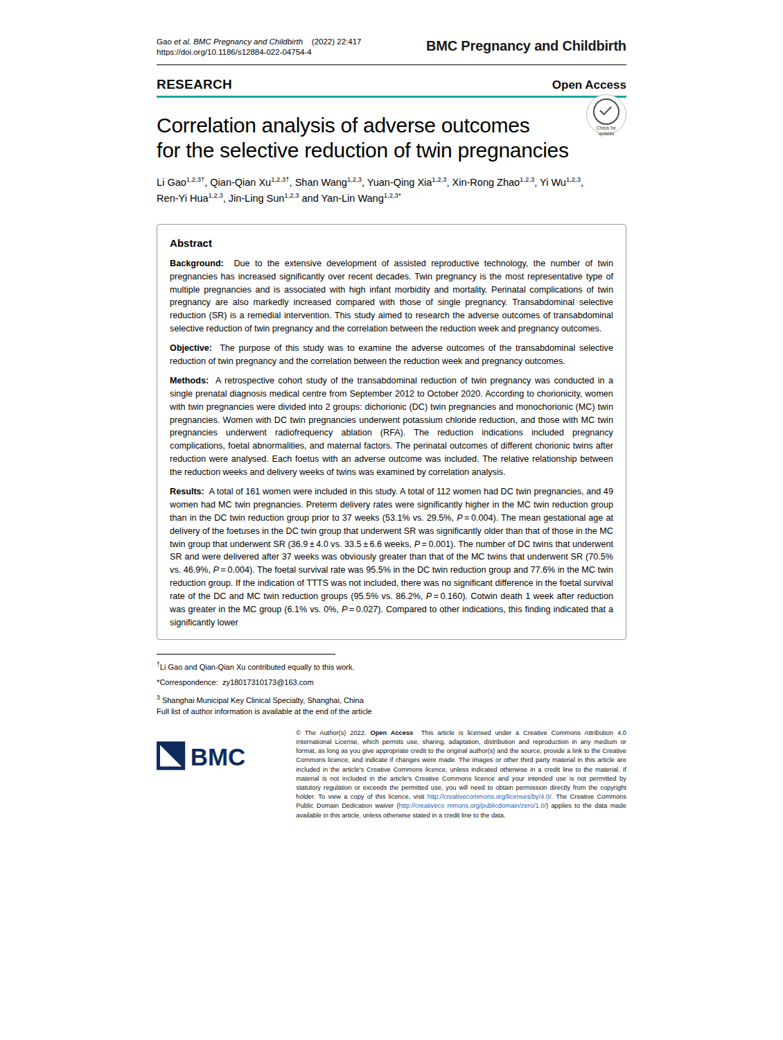Gao et al. BMC Pregnancy and Childbirth (2022) 22:417
https://doi.org/10.1186/s12884-022-04754-4
BMC Pregnancy and Childbirth
RESEARCH
Open Access
Check for
updates
Correlation analysis of adverse outcomes
for the selective reduction of twin pregnancies
Li Gao1,2,3†, Qian-Qian Xu1,2,3†, Shan Wang1,2,3, Yuan-Qing Xia1,2,3, Xin-Rong Zhao1,2,3, Yi Wu1,2,3, Ren-Yi Hua1,2,3, Jin-Ling Sun1,2,3 and Yan-Lin Wang1,2,3*
Abstract
Background: Due to the extensive development of assisted reproductive technology, the number of twin pregnancies has increased significantly over recent decades. Twin pregnancy is the most representative type of multiple pregnancies and is associated with high infant morbidity and mortality. Perinatal complications of twin pregnancy are also markedly increased compared with those of single pregnancy. Transabdominal selective reduction (SR) is a remedial intervention. This study aimed to research the adverse outcomes of transabdominal selective reduction of twin pregnancy and the correlation between the reduction week and pregnancy outcomes.
Objective: The purpose of this study was to examine the adverse outcomes of the transabdominal selective reduction of twin pregnancy and the correlation between the reduction week and pregnancy outcomes.
Methods: A retrospective cohort study of the transabdominal reduction of twin pregnancy was conducted in a single prenatal diagnosis medical centre from September 2012 to October 2020. According to chorionicity, women with twin pregnancies were divided into 2 groups: dichorionic (DC) twin pregnancies and monochorionic (MC) twin pregnancies. Women with DC twin pregnancies underwent potassium chloride reduction, and those with MC twin pregnancies underwent radiofrequency ablation (RFA). The reduction indications included pregnancy complications, foetal abnormalities, and maternal factors. The perinatal outcomes of different chorionic twins after reduction were analysed. Each foetus with an adverse outcome was included. The relative relationship between the reduction weeks and delivery weeks of twins was examined by correlation analysis.
Results: A total of 161 women were included in this study. A total of 112 women had DC twin pregnancies, and 49 women had MC twin pregnancies. Preterm delivery rates were significantly higher in the MC twin reduction group than in the DC twin reduction group prior to 37 weeks (53.1% vs. 29.5%, P = 0.004). The mean gestational age at delivery of the foetuses in the DC twin group that underwent SR was significantly older than that of those in the MC twin group that underwent SR (36.9 ± 4.0 vs. 33.5 ± 6.6 weeks, P = 0.001). The number of DC twins that underwent SR and were delivered after 37 weeks was obviously greater than that of the MC twins that underwent SR (70.5% vs. 46.9%, P = 0.004). The foetal survival rate was 95.5% in the DC twin reduction group and 77.6% in the MC twin reduction group. If the indication of TTTS was not included, there was no significant difference in the foetal survival rate of the DC and MC twin reduction groups (95.5% vs. 86.2%, P = 0.160). Cotwin death 1 week after reduction was greater in the MC group (6.1% vs. 0%, P = 0.027). Compared to other indications, this finding indicated that a significantly lower
†Li Gao and Qian-Qian Xu contributed equally to this work.
*Correspondence: zy18017310173@163.com
3 Shanghai Municipal Key Clinical Specialty, Shanghai, China
Full list of author information is available at the end of the article
BMC
© The Author(s) 2022. Open Access This article is licensed under a Creative Commons Attribution 4.0 International License, which permits use, sharing, adaptation, distribution and reproduction in any medium or format, as long as you give appropriate credit to the original author(s) and the source, provide a link to the Creative Commons licence, and indicate if changes were made. The images or other third party material in this article are included in the article's Creative Commons licence, unless indicated otherwise in a credit line to the material. If material is not included in the article's Creative Commons licence and your intended use is not permitted by statutory regulation or exceeds the permitted use, you will need to obtain permission directly from the copyright holder. To view a copy of this licence, visit http://creativecommons.org/licenses/by/4.0/. The Creative Commons Public Domain Dedication waiver (http://creativeco mmons.org/publicdomain/zero/1.0/) applies to the data made available in this article, unless otherwise stated in a credit line to the data.